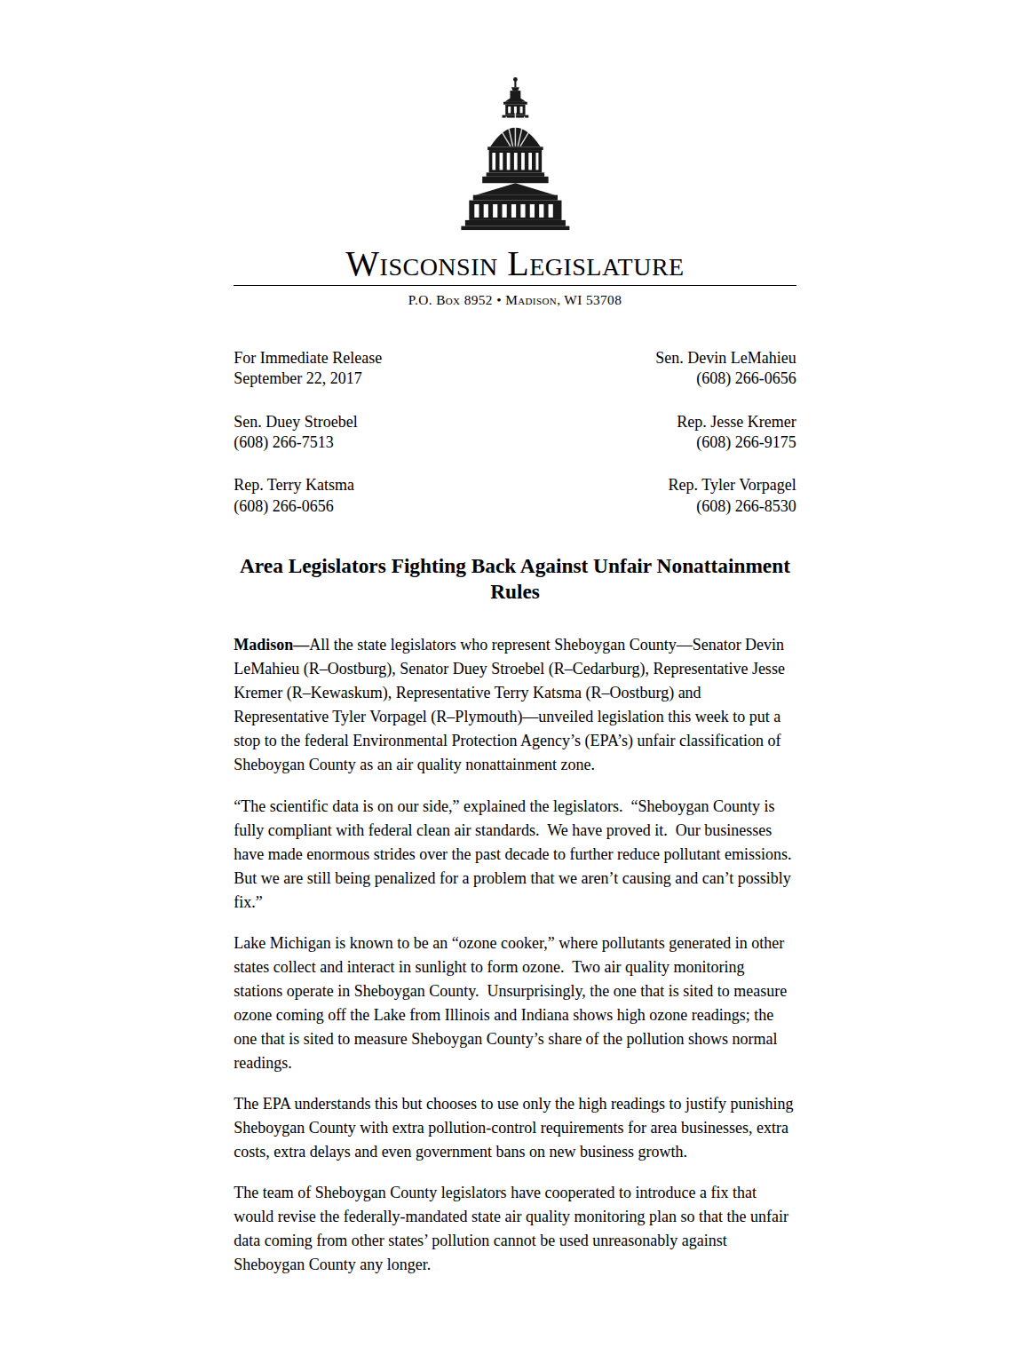Wisconsin Legislature
P.O. Box 8952 • Madison, WI 53708
| For Immediate Release September 22, 2017 | Sen. Devin LeMahieu (608) 266-0656 |
| Sen. Duey Stroebel (608) 266-7513 | Rep. Jesse Kremer (608) 266-9175 |
| Rep. Terry Katsma (608) 266-0656 | Rep. Tyler Vorpagel (608) 266-8530 |
Area Legislators Fighting Back Against Unfair Nonattainment Rules
Madison—All the state legislators who represent Sheboygan County—Senator Devin LeMahieu (R–Oostburg), Senator Duey Stroebel (R–Cedarburg), Representative Jesse Kremer (R–Kewaskum), Representative Terry Katsma (R–Oostburg) and Representative Tyler Vorpagel (R–Plymouth)—unveiled legislation this week to put a stop to the federal Environmental Protection Agency’s (EPA’s) unfair classification of Sheboygan County as an air quality nonattainment zone.
“The scientific data is on our side,” explained the legislators. “Sheboygan County is fully compliant with federal clean air standards. We have proved it. Our businesses have made enormous strides over the past decade to further reduce pollutant emissions. But we are still being penalized for a problem that we aren’t causing and can’t possibly fix.”
Lake Michigan is known to be an “ozone cooker,” where pollutants generated in other states collect and interact in sunlight to form ozone. Two air quality monitoring stations operate in Sheboygan County. Unsurprisingly, the one that is sited to measure ozone coming off the Lake from Illinois and Indiana shows high ozone readings; the one that is sited to measure Sheboygan County’s share of the pollution shows normal readings.
The EPA understands this but chooses to use only the high readings to justify punishing Sheboygan County with extra pollution-control requirements for area businesses, extra costs, extra delays and even government bans on new business growth.
The team of Sheboygan County legislators have cooperated to introduce a fix that would revise the federally-mandated state air quality monitoring plan so that the unfair data coming from other states’ pollution cannot be used unreasonably against Sheboygan County any longer.